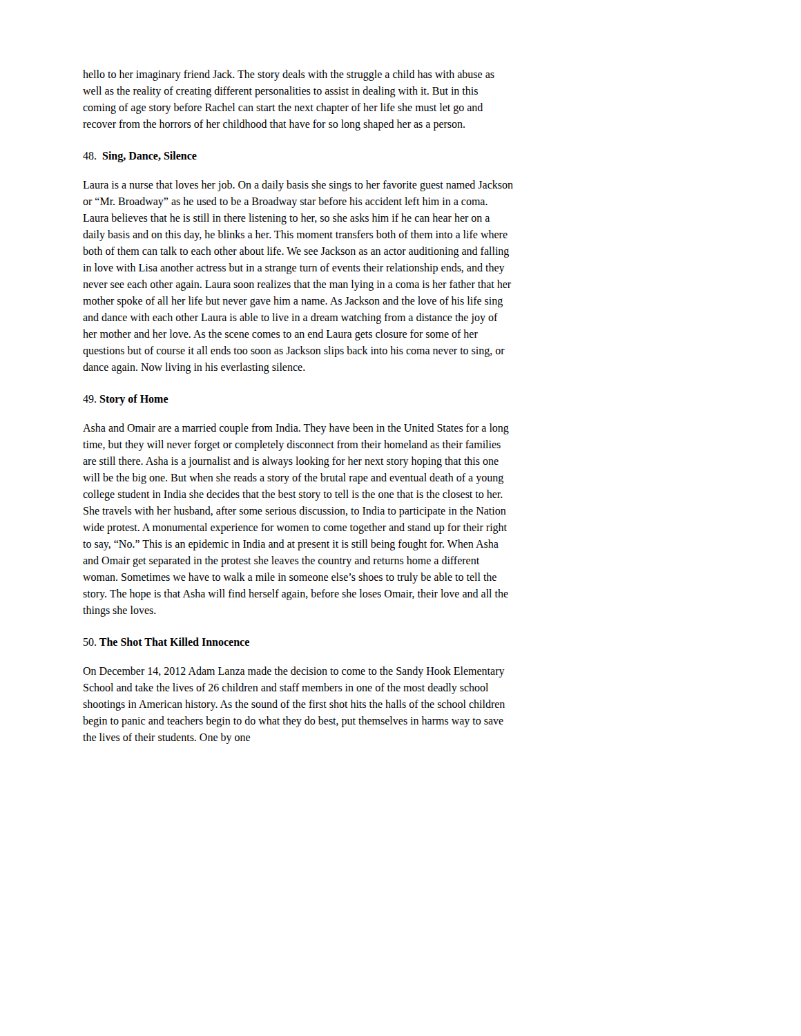hello to her imaginary friend Jack. The story deals with the struggle a child has with abuse as well as the reality of creating different personalities to assist in dealing with it. But in this coming of age story before Rachel can start the next chapter of her life she must let go and recover from the horrors of her childhood that have for so long shaped her as a person.
48. Sing, Dance, Silence
Laura is a nurse that loves her job. On a daily basis she sings to her favorite guest named Jackson or “Mr. Broadway” as he used to be a Broadway star before his accident left him in a coma. Laura believes that he is still in there listening to her, so she asks him if he can hear her on a daily basis and on this day, he blinks a her. This moment transfers both of them into a life where both of them can talk to each other about life. We see Jackson as an actor auditioning and falling in love with Lisa another actress but in a strange turn of events their relationship ends, and they never see each other again. Laura soon realizes that the man lying in a coma is her father that her mother spoke of all her life but never gave him a name. As Jackson and the love of his life sing and dance with each other Laura is able to live in a dream watching from a distance the joy of her mother and her love. As the scene comes to an end Laura gets closure for some of her questions but of course it all ends too soon as Jackson slips back into his coma never to sing, or dance again. Now living in his everlasting silence.
49. Story of Home
Asha and Omair are a married couple from India. They have been in the United States for a long time, but they will never forget or completely disconnect from their homeland as their families are still there. Asha is a journalist and is always looking for her next story hoping that this one will be the big one. But when she reads a story of the brutal rape and eventual death of a young college student in India she decides that the best story to tell is the one that is the closest to her. She travels with her husband, after some serious discussion, to India to participate in the Nation wide protest. A monumental experience for women to come together and stand up for their right to say, “No.” This is an epidemic in India and at present it is still being fought for. When Asha and Omair get separated in the protest she leaves the country and returns home a different woman. Sometimes we have to walk a mile in someone else’s shoes to truly be able to tell the story. The hope is that Asha will find herself again, before she loses Omair, their love and all the things she loves.
50. The Shot That Killed Innocence
On December 14, 2012 Adam Lanza made the decision to come to the Sandy Hook Elementary School and take the lives of 26 children and staff members in one of the most deadly school shootings in American history. As the sound of the first shot hits the halls of the school children begin to panic and teachers begin to do what they do best, put themselves in harms way to save the lives of their students. One by one